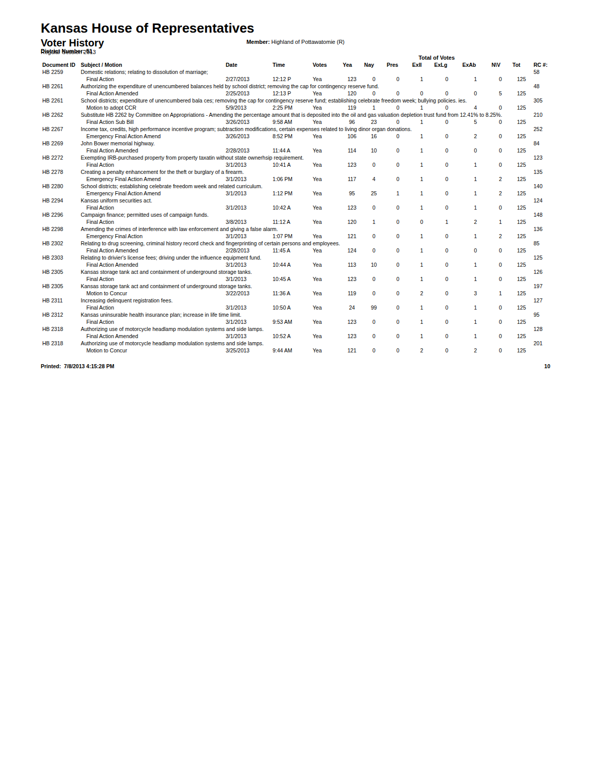Kansas House of Representatives
Voter History
Regular Session 2013
Member: Highland of Pottawatomie (R)
District Number: 51
| | Total of Votes | |
| --- | --- | --- |
| Document ID | Subject / Motion | Date | Time | Votes | Yea | Nay | Pres | ExII | ExLg | ExAb | N\V | Tot | RC #: |
| HB 2259 | Domestic relations; relating to dissolution of marriage; | 58 |
| | Final Action | 2/27/2013 | 12:12 P | Yea | 123 | 0 | 0 | 1 | 0 | 1 | 0 | 125 | |
| HB 2261 | Authorizing the expenditure of unencumbered balances held by school district; removing the cap for contingency reserve fund. | 48 |
| | Final Action Amended | 2/25/2013 | 12:13 P | Yea | 120 | 0 | 0 | 0 | 0 | 0 | 5 | 125 | |
| HB 2261 | School districts; expenditure of unencumbered bala ces; removing the cap for contingency reserve fund; establishing celebrate freedom week; bullying policies. ies. | 305 |
| | Motion to adopt CCR | 5/9/2013 | 2:25 PM | Yea | 119 | 1 | 0 | 1 | 0 | 4 | 0 | 125 | |
| HB 2262 | Substitute HB 2262 by Committee on Appropriations - Amending the percentage amount that is deposited into the oil and gas valuation depletion trust fund from 12.41% to 8.25%. | 210 |
| | Final Action Sub Bill | 3/26/2013 | 9:58 AM | Yea | 96 | 23 | 0 | 1 | 0 | 5 | 0 | 125 | |
| HB 2267 | Income tax, credits, high performance incentive program; subtraction modifications, certain expenses related to living dinor organ donations. | 252 |
| | Emergency Final Action Amend | 3/26/2013 | 8:52 PM | Yea | 106 | 16 | 0 | 1 | 0 | 2 | 0 | 125 | |
| HB 2269 | John Bower memorial highway. | 84 |
| | Final Action Amended | 2/28/2013 | 11:44 A | Yea | 114 | 10 | 0 | 1 | 0 | 0 | 0 | 125 | |
| HB 2272 | Exempting IRB-purchased property from property taxatin without state ownerhsip requirement. | 123 |
| | Final Action | 3/1/2013 | 10:41 A | Yea | 123 | 0 | 0 | 1 | 0 | 1 | 0 | 125 | |
| HB 2278 | Creating a penalty enhancement for the theft or burglary of a firearm. | 135 |
| | Emergency Final Action Amend | 3/1/2013 | 1:06 PM | Yea | 117 | 4 | 0 | 1 | 0 | 1 | 2 | 125 | |
| HB 2280 | School districts; establishing celebrate freedom week and related curriculum. | 140 |
| | Emergency Final Action Amend | 3/1/2013 | 1:12 PM | Yea | 95 | 25 | 1 | 1 | 0 | 1 | 2 | 125 | |
| HB 2294 | Kansas uniform securities act. | 124 |
| | Final Action | 3/1/2013 | 10:42 A | Yea | 123 | 0 | 0 | 1 | 0 | 1 | 0 | 125 | |
| HB 2296 | Campaign finance; permitted uses of campaign funds. | 148 |
| | Final Action | 3/8/2013 | 11:12 A | Yea | 120 | 1 | 0 | 0 | 1 | 2 | 1 | 125 | |
| HB 2298 | Amending the crimes of interference with law enforcement and giving a false alarm. | 136 |
| | Emergency Final Action | 3/1/2013 | 1:07 PM | Yea | 121 | 0 | 0 | 1 | 0 | 1 | 2 | 125 | |
| HB 2302 | Relating to drug screening, criminal history record check and fingerprinting of certain persons and employees. | 85 |
| | Final Action Amended | 2/28/2013 | 11:45 A | Yea | 124 | 0 | 0 | 1 | 0 | 0 | 0 | 125 | |
| HB 2303 | Relating to drivier's license fees; driving under the influence equipment fund. | 125 |
| | Final Action Amended | 3/1/2013 | 10:44 A | Yea | 113 | 10 | 0 | 1 | 0 | 1 | 0 | 125 | |
| HB 2305 | Kansas storage tank act and containment of underground storage tanks. | 126 |
| | Final Action | 3/1/2013 | 10:45 A | Yea | 123 | 0 | 0 | 1 | 0 | 1 | 0 | 125 | |
| HB 2305 | Kansas storage tank act and containment of underground storage tanks. | 197 |
| | Motion to Concur | 3/22/2013 | 11:36 A | Yea | 119 | 0 | 0 | 2 | 0 | 3 | 1 | 125 | |
| HB 2311 | Increasing delinquent registration fees. | 127 |
| | Final Action | 3/1/2013 | 10:50 A | Yea | 24 | 99 | 0 | 1 | 0 | 1 | 0 | 125 | |
| HB 2312 | Kansas uninsurable health insurance plan; increase in life time limit. | 95 |
| | Final Action | 3/1/2013 | 9:53 AM | Yea | 123 | 0 | 0 | 1 | 0 | 1 | 0 | 125 | |
| HB 2318 | Authorizing use of motorcycle headlamp modulation systems and side lamps. | 128 |
| | Final Action Amended | 3/1/2013 | 10:52 A | Yea | 123 | 0 | 0 | 1 | 0 | 1 | 0 | 125 | |
| HB 2318 | Authorizing use of motorcycle headlamp modulation systems and side lamps. | 201 |
| | Motion to Concur | 3/25/2013 | 9:44 AM | Yea | 121 | 0 | 0 | 2 | 0 | 2 | 0 | 125 | |
Printed: 7/8/2013 4:15:28 PM 10